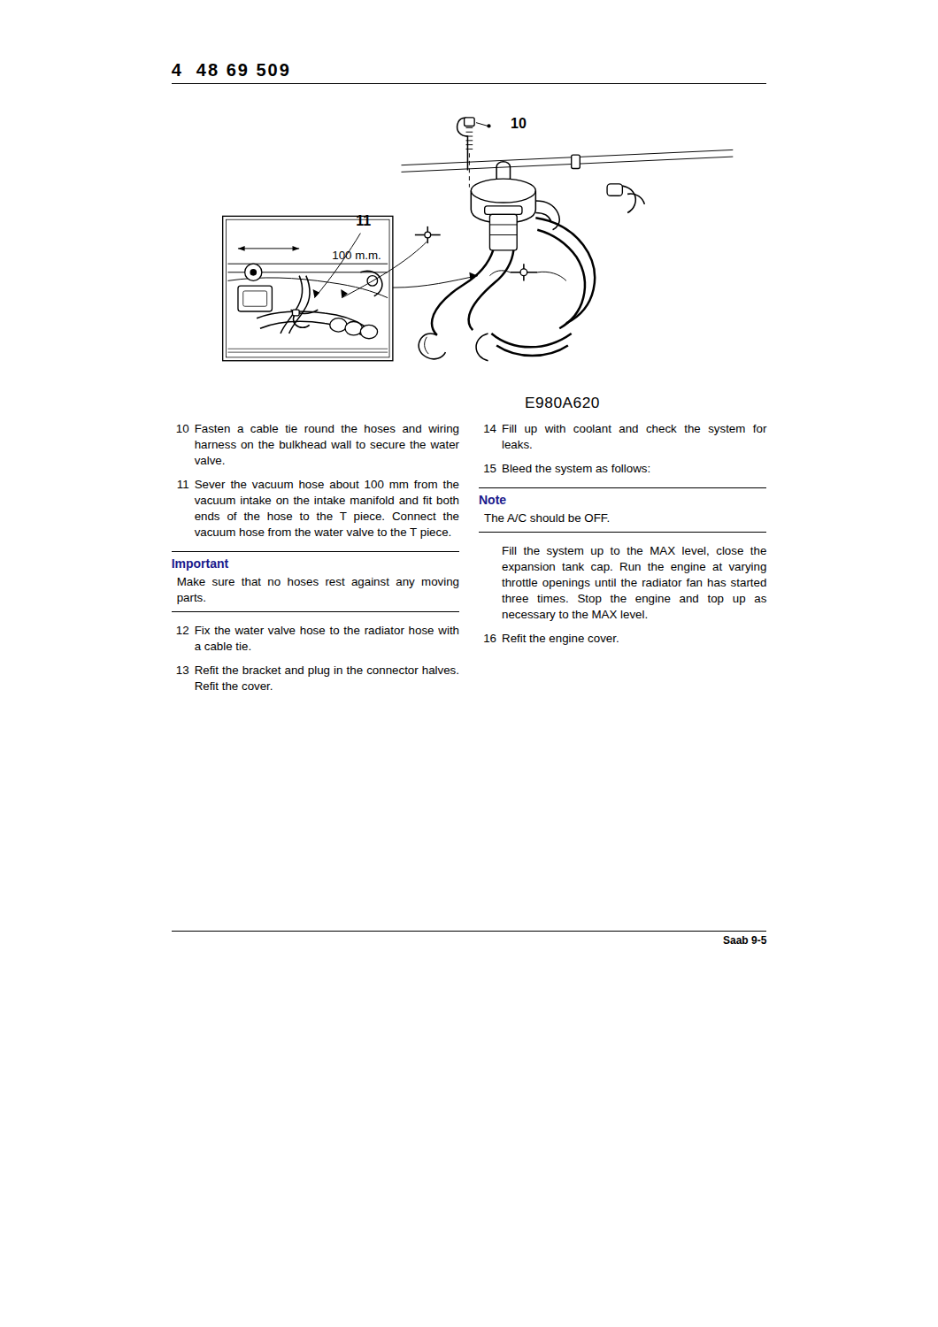4 48 69 509
10
11
100 m.m.
E980A620
10 Fasten a cable tie round the hoses and wiring harness on the bulkhead wall to secure the water valve.
11 Sever the vacuum hose about 100 mm from the vacuum intake on the intake manifold and fit both ends of the hose to the T piece. Connect the vacuum hose from the water valve to the T piece.
Important
Make sure that no hoses rest against any moving parts.
12 Fix the water valve hose to the radiator hose with a cable tie.
13 Refit the bracket and plug in the connector halves. Refit the cover.
14 Fill up with coolant and check the system for leaks.
15 Bleed the system as follows:
Note
The A/C should be OFF.
Fill the system up to the MAX level, close the expansion tank cap. Run the engine at varying throttle openings until the radiator fan has started three times. Stop the engine and top up as necessary to the MAX level.
16 Refit the engine cover.
Saab 9-5